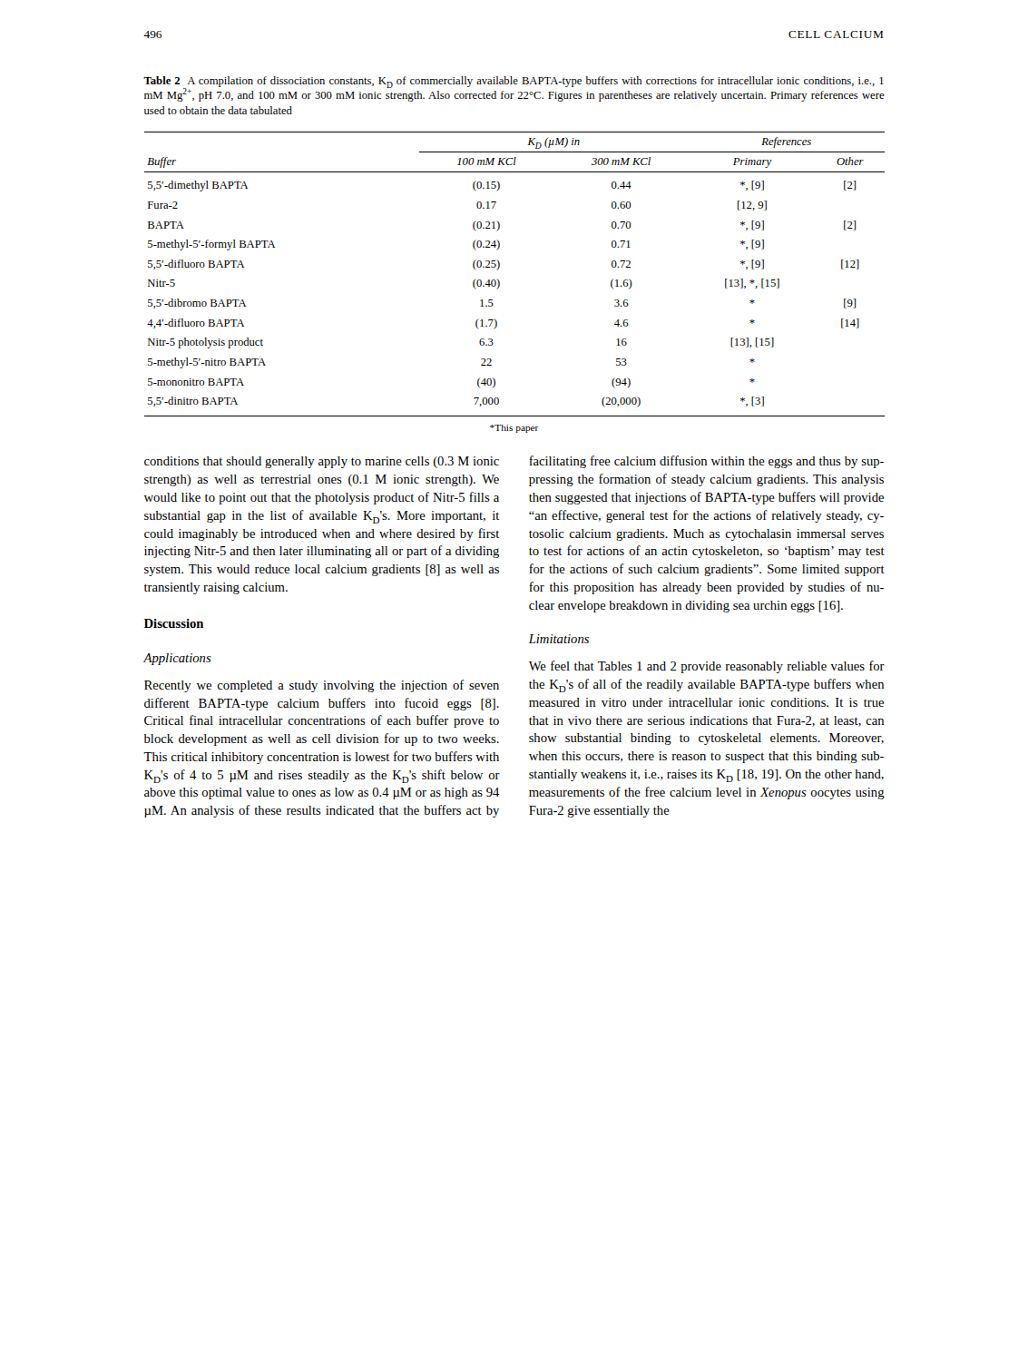496 CELL CALCIUM
Table 2 A compilation of dissociation constants, KD of commercially available BAPTA-type buffers with corrections for intracellular ionic conditions, i.e., 1 mM Mg2+, pH 7.0, and 100 mM or 300 mM ionic strength. Also corrected for 22°C. Figures in parentheses are relatively uncertain. Primary references were used to obtain the data tabulated
| | K D (µM) in | References |
| --- | --- | --- |
| Buffer | 100 mM KCl | 300 mM KCl | Primary | Other |
| 5,5′-dimethyl BAPTA | (0.15) | 0.44 | *, [9] | [2] |
| Fura-2 | 0.17 | 0.60 | [12, 9] | |
| BAPTA | (0.21) | 0.70 | *, [9] | [2] |
| 5-methyl-5′-formyl BAPTA | (0.24) | 0.71 | *, [9] | |
| 5,5′-difluoro BAPTA | (0.25) | 0.72 | *, [9] | [12] |
| Nitr-5 | (0.40) | (1.6) | [13], *, [15] | |
| 5,5′-dibromo BAPTA | 1.5 | 3.6 | * | [9] |
| 4,4′-difluoro BAPTA | (1.7) | 4.6 | * | [14] |
| Nitr-5 photolysis product | 6.3 | 16 | [13], [15] | |
| 5-methyl-5′-nitro BAPTA | 22 | 53 | * | |
| 5-mononitro BAPTA | (40) | (94) | * | |
| 5,5′-dinitro BAPTA | 7,000 | (20,000) | *, [3] | |
*This paper
conditions that should generally apply to marine cells (0.3 M ionic strength) as well as terrestrial ones (0.1 M ionic strength). We would like to point out that the photolysis product of Nitr-5 fills a substantial gap in the list of available KD's. More important, it could imaginably be introduced when and where desired by first injecting Nitr-5 and then later illuminating all or part of a dividing system. This would reduce local calcium gradients [8] as well as transiently raising calcium.
Discussion
Applications
Recently we completed a study involving the injection of seven different BAPTA-type calcium buffers into fucoid eggs [8]. Critical final intracellular concentrations of each buffer prove to block development as well as cell division for up to two weeks. This critical inhibitory concentration is lowest for two buffers with KD's of 4 to 5 µM and rises steadily as the KD's shift below or above this optimal value to ones as low as 0.4 µM or as high as 94 µM. An analysis of these results indicated that the buffers act by facilitating free calcium diffusion within the eggs and thus by suppressing the formation of steady calcium gradients. This analysis then suggested that injections of BAPTA-type buffers will provide “an effective, general test for the actions of relatively steady, cytosolic calcium gradients. Much as cytochalasin immersal serves to test for actions of an actin cytoskeleton, so ‘baptism’ may test for the actions of such calcium gradients”. Some limited support for this proposition has already been provided by studies of nuclear envelope breakdown in dividing sea urchin eggs [16].
Limitations
We feel that Tables 1 and 2 provide reasonably reliable values for the KD's of all of the readily available BAPTA-type buffers when measured in vitro under intracellular ionic conditions. It is true that in vivo there are serious indications that Fura-2, at least, can show substantial binding to cytoskeletal elements. Moreover, when this occurs, there is reason to suspect that this binding substantially weakens it, i.e., raises its KD [18, 19]. On the other hand, measurements of the free calcium level in Xenopus oocytes using Fura-2 give essentially the